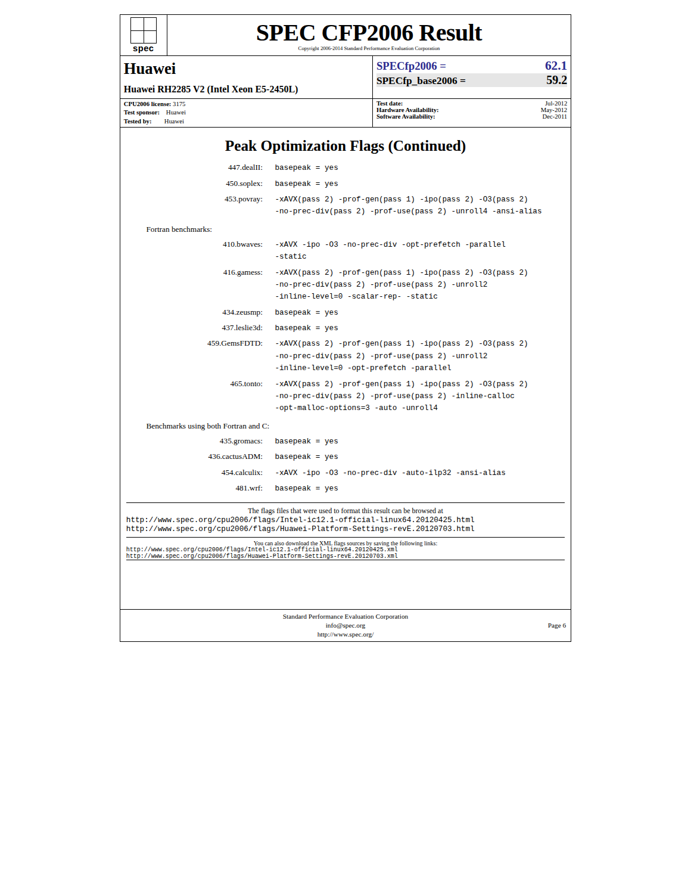spec
SPEC CFP2006 Result
Copyright 2006-2014 Standard Performance Evaluation Corporation
Huawei
Huawei RH2285 V2 (Intel Xeon E5-2450L)
SPECfp2006 =
62.1
SPECfp_base2006 =
59.2
CPU2006 license: 3175
Test sponsor: Huawei
Tested by: Huawei
Test date: Jul-2012
Hardware Availability: May-2012
Software Availability: Dec-2011
Peak Optimization Flags (Continued)
447.dealII: basepeak = yes
450.soplex: basepeak = yes
453.povray: -xAVX(pass 2) -prof-gen(pass 1) -ipo(pass 2) -O3(pass 2)
-no-prec-div(pass 2) -prof-use(pass 2) -unroll4 -ansi-alias
Fortran benchmarks:
410.bwaves: -xAVX -ipo -O3 -no-prec-div -opt-prefetch -parallel
-static
416.gamess: -xAVX(pass 2) -prof-gen(pass 1) -ipo(pass 2) -O3(pass 2)
-no-prec-div(pass 2) -prof-use(pass 2) -unroll2
-inline-level=0 -scalar-rep- -static
434.zeusmp: basepeak = yes
437.leslie3d: basepeak = yes
459.GemsFDTD: -xAVX(pass 2) -prof-gen(pass 1) -ipo(pass 2) -O3(pass 2)
-no-prec-div(pass 2) -prof-use(pass 2) -unroll2
-inline-level=0 -opt-prefetch -parallel
465.tonto: -xAVX(pass 2) -prof-gen(pass 1) -ipo(pass 2) -O3(pass 2)
-no-prec-div(pass 2) -prof-use(pass 2) -inline-calloc
-opt-malloc-options=3 -auto -unroll4
Benchmarks using both Fortran and C:
435.gromacs: basepeak = yes
436.cactusADM: basepeak = yes
454.calculix: -xAVX -ipo -O3 -no-prec-div -auto-ilp32 -ansi-alias
481.wrf: basepeak = yes
The flags files that were used to format this result can be browsed at
http://www.spec.org/cpu2006/flags/Intel-ic12.1-official-linux64.20120425.html http://www.spec.org/cpu2006/flags/Huawei-Platform-Settings-revE.20120703.html
You can also download the XML flags sources by saving the following links:
http://www.spec.org/cpu2006/flags/Intel-ic12.1-official-linux64.20120425.xml http://www.spec.org/cpu2006/flags/Huawei-Platform-Settings-revE.20120703.xml
Standard Performance Evaluation Corporation
info@spec.org
http://www.spec.org/
Page 6